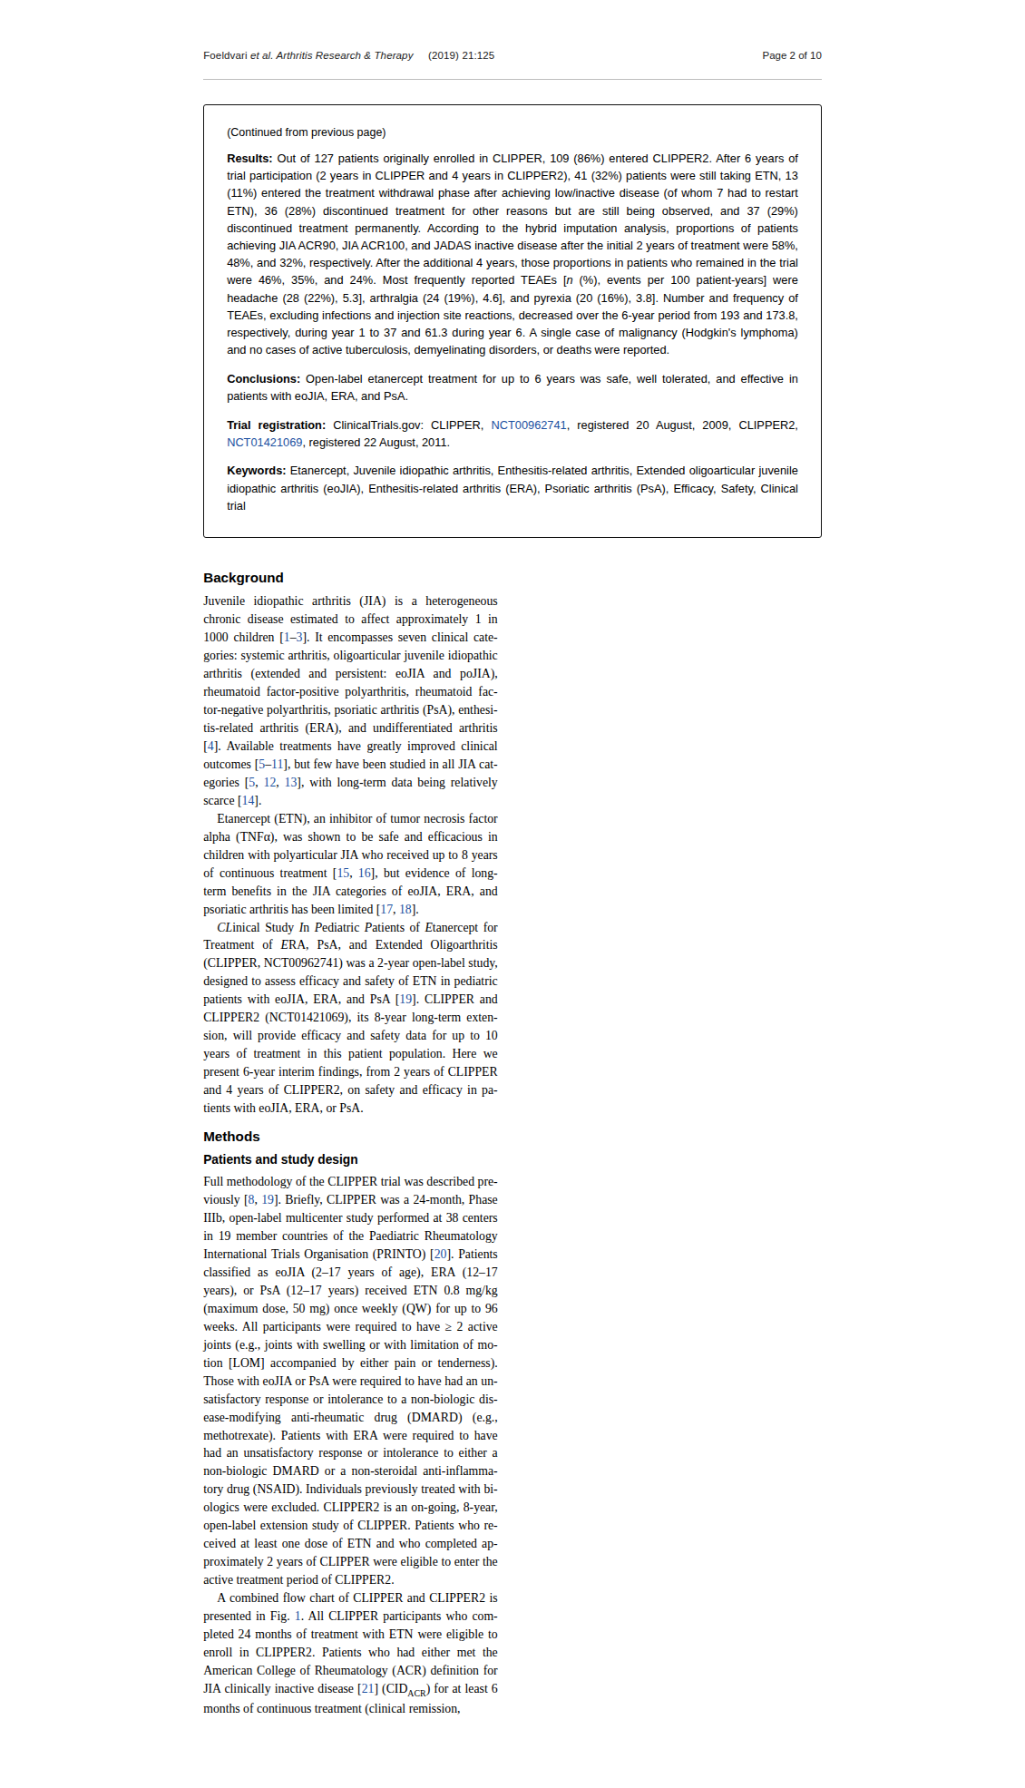Foeldvari et al. Arthritis Research & Therapy (2019) 21:125
Page 2 of 10
(Continued from previous page)
Results: Out of 127 patients originally enrolled in CLIPPER, 109 (86%) entered CLIPPER2. After 6 years of trial participation (2 years in CLIPPER and 4 years in CLIPPER2), 41 (32%) patients were still taking ETN, 13 (11%) entered the treatment withdrawal phase after achieving low/inactive disease (of whom 7 had to restart ETN), 36 (28%) discontinued treatment for other reasons but are still being observed, and 37 (29%) discontinued treatment permanently. According to the hybrid imputation analysis, proportions of patients achieving JIA ACR90, JIA ACR100, and JADAS inactive disease after the initial 2 years of treatment were 58%, 48%, and 32%, respectively. After the additional 4 years, those proportions in patients who remained in the trial were 46%, 35%, and 24%. Most frequently reported TEAEs [n (%), events per 100 patient-years] were headache (28 (22%), 5.3], arthralgia (24 (19%), 4.6], and pyrexia (20 (16%), 3.8]. Number and frequency of TEAEs, excluding infections and injection site reactions, decreased over the 6-year period from 193 and 173.8, respectively, during year 1 to 37 and 61.3 during year 6. A single case of malignancy (Hodgkin's lymphoma) and no cases of active tuberculosis, demyelinating disorders, or deaths were reported.
Conclusions: Open-label etanercept treatment for up to 6 years was safe, well tolerated, and effective in patients with eoJIA, ERA, and PsA.
Trial registration: ClinicalTrials.gov: CLIPPER, NCT00962741, registered 20 August, 2009, CLIPPER2, NCT01421069, registered 22 August, 2011.
Keywords: Etanercept, Juvenile idiopathic arthritis, Enthesitis-related arthritis, Extended oligoarticular juvenile idiopathic arthritis (eoJIA), Enthesitis-related arthritis (ERA), Psoriatic arthritis (PsA), Efficacy, Safety, Clinical trial
Background
Juvenile idiopathic arthritis (JIA) is a heterogeneous chronic disease estimated to affect approximately 1 in 1000 children [1–3]. It encompasses seven clinical categories: systemic arthritis, oligoarticular juvenile idiopathic arthritis (extended and persistent: eoJIA and poJIA), rheumatoid factor-positive polyarthritis, rheumatoid factor-negative polyarthritis, psoriatic arthritis (PsA), enthesitis-related arthritis (ERA), and undifferentiated arthritis [4]. Available treatments have greatly improved clinical outcomes [5–11], but few have been studied in all JIA categories [5, 12, 13], with long-term data being relatively scarce [14].
Etanercept (ETN), an inhibitor of tumor necrosis factor alpha (TNFα), was shown to be safe and efficacious in children with polyarticular JIA who received up to 8 years of continuous treatment [15, 16], but evidence of long-term benefits in the JIA categories of eoJIA, ERA, and psoriatic arthritis has been limited [17, 18].
CLinical Study In Pediatric Patients of Etanercept for Treatment of ERA, PsA, and Extended Oligoarthritis (CLIPPER, NCT00962741) was a 2-year open-label study, designed to assess efficacy and safety of ETN in pediatric patients with eoJIA, ERA, and PsA [19]. CLIPPER and CLIPPER2 (NCT01421069), its 8-year long-term extension, will provide efficacy and safety data for up to 10 years of treatment in this patient population. Here we present 6-year interim findings, from 2 years of CLIPPER and 4 years of CLIPPER2, on safety and efficacy in patients with eoJIA, ERA, or PsA.
Methods
Patients and study design
Full methodology of the CLIPPER trial was described previously [8, 19]. Briefly, CLIPPER was a 24-month, Phase IIIb, open-label multicenter study performed at 38 centers in 19 member countries of the Paediatric Rheumatology International Trials Organisation (PRINTO) [20]. Patients classified as eoJIA (2–17 years of age), ERA (12–17 years), or PsA (12–17 years) received ETN 0.8 mg/kg (maximum dose, 50 mg) once weekly (QW) for up to 96 weeks. All participants were required to have ≥ 2 active joints (e.g., joints with swelling or with limitation of motion [LOM] accompanied by either pain or tenderness). Those with eoJIA or PsA were required to have had an unsatisfactory response or intolerance to a non-biologic disease-modifying anti-rheumatic drug (DMARD) (e.g., methotrexate). Patients with ERA were required to have had an unsatisfactory response or intolerance to either a non-biologic DMARD or a non-steroidal anti-inflammatory drug (NSAID). Individuals previously treated with biologics were excluded. CLIPPER2 is an on-going, 8-year, open-label extension study of CLIPPER. Patients who received at least one dose of ETN and who completed approximately 2 years of CLIPPER were eligible to enter the active treatment period of CLIPPER2.
A combined flow chart of CLIPPER and CLIPPER2 is presented in Fig. 1. All CLIPPER participants who completed 24 months of treatment with ETN were eligible to enroll in CLIPPER2. Patients who had either met the American College of Rheumatology (ACR) definition for JIA clinically inactive disease [21] (CIDACR) for at least 6 months of continuous treatment (clinical remission,